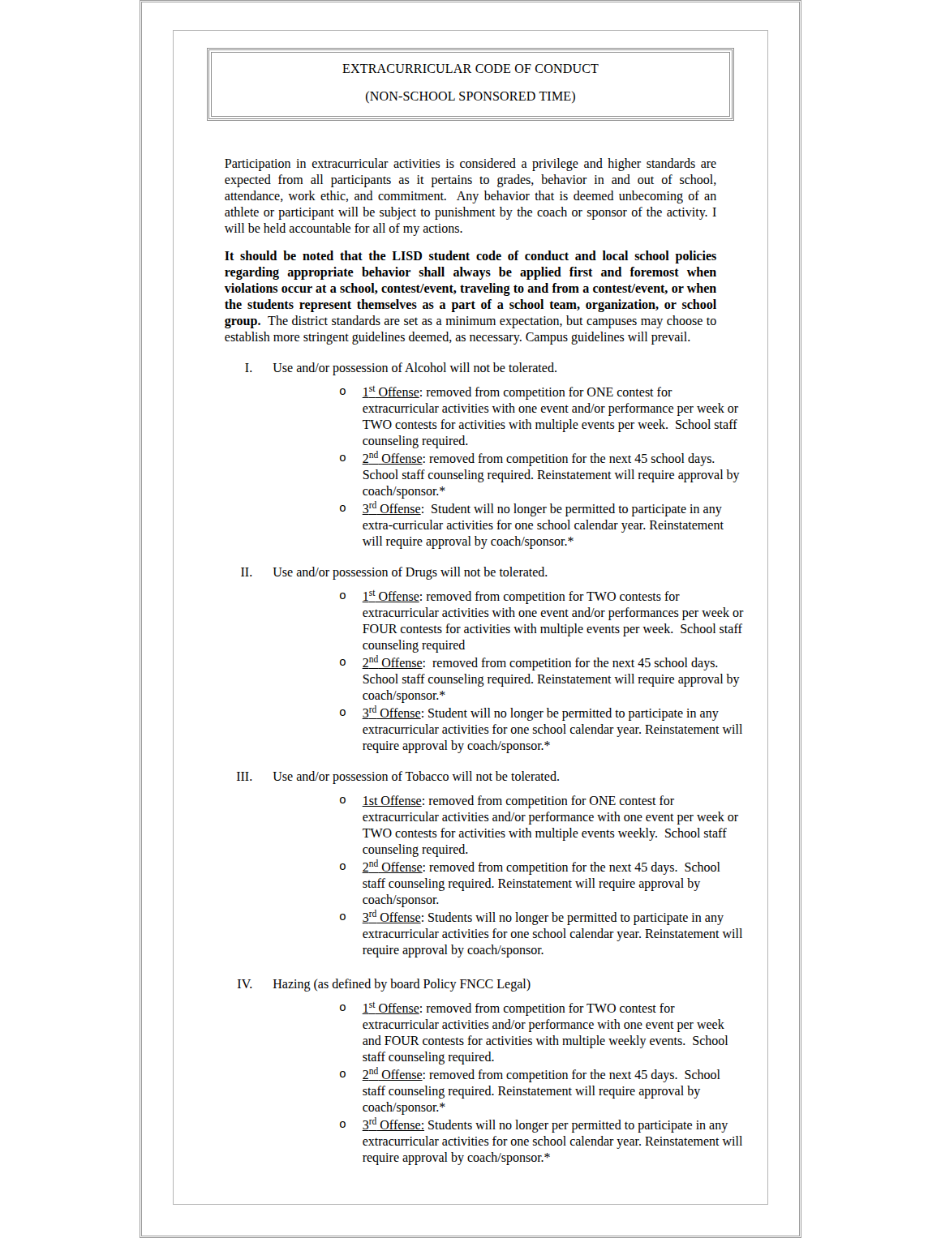Extracurricular Code of Conduct
(Non-School Sponsored Time)
Participation in extracurricular activities is considered a privilege and higher standards are expected from all participants as it pertains to grades, behavior in and out of school, attendance, work ethic, and commitment. Any behavior that is deemed unbecoming of an athlete or participant will be subject to punishment by the coach or sponsor of the activity. I will be held accountable for all of my actions.
It should be noted that the LISD student code of conduct and local school policies regarding appropriate behavior shall always be applied first and foremost when violations occur at a school, contest/event, traveling to and from a contest/event, or when the students represent themselves as a part of a school team, organization, or school group. The district standards are set as a minimum expectation, but campuses may choose to establish more stringent guidelines deemed, as necessary. Campus guidelines will prevail.
Use and/or possession of Alcohol will not be tolerated.
1st Offense: removed from competition for ONE contest for extracurricular activities with one event and/or performance per week or TWO contests for activities with multiple events per week. School staff counseling required.
2nd Offense: removed from competition for the next 45 school days. School staff counseling required. Reinstatement will require approval by coach/sponsor.*
3rd Offense: Student will no longer be permitted to participate in any extra-curricular activities for one school calendar year. Reinstatement will require approval by coach/sponsor.*
Use and/or possession of Drugs will not be tolerated.
1st Offense: removed from competition for TWO contests for extracurricular activities with one event and/or performances per week or FOUR contests for activities with multiple events per week. School staff counseling required
2nd Offense: removed from competition for the next 45 school days. School staff counseling required. Reinstatement will require approval by coach/sponsor.*
3rd Offense: Student will no longer be permitted to participate in any extracurricular activities for one school calendar year. Reinstatement will require approval by coach/sponsor.*
Use and/or possession of Tobacco will not be tolerated.
1st Offense: removed from competition for ONE contest for extracurricular activities and/or performance with one event per week or TWO contests for activities with multiple events weekly. School staff counseling required.
2nd Offense: removed from competition for the next 45 days. School staff counseling required. Reinstatement will require approval by coach/sponsor.
3rd Offense: Students will no longer be permitted to participate in any extracurricular activities for one school calendar year. Reinstatement will require approval by coach/sponsor.
Hazing (as defined by board Policy FNCC Legal)
1st Offense: removed from competition for TWO contest for extracurricular activities and/or performance with one event per week and FOUR contests for activities with multiple weekly events. School staff counseling required.
2nd Offense: removed from competition for the next 45 days. School staff counseling required. Reinstatement will require approval by coach/sponsor.*
3rd Offense: Students will no longer per permitted to participate in any extracurricular activities for one school calendar year. Reinstatement will require approval by coach/sponsor.*